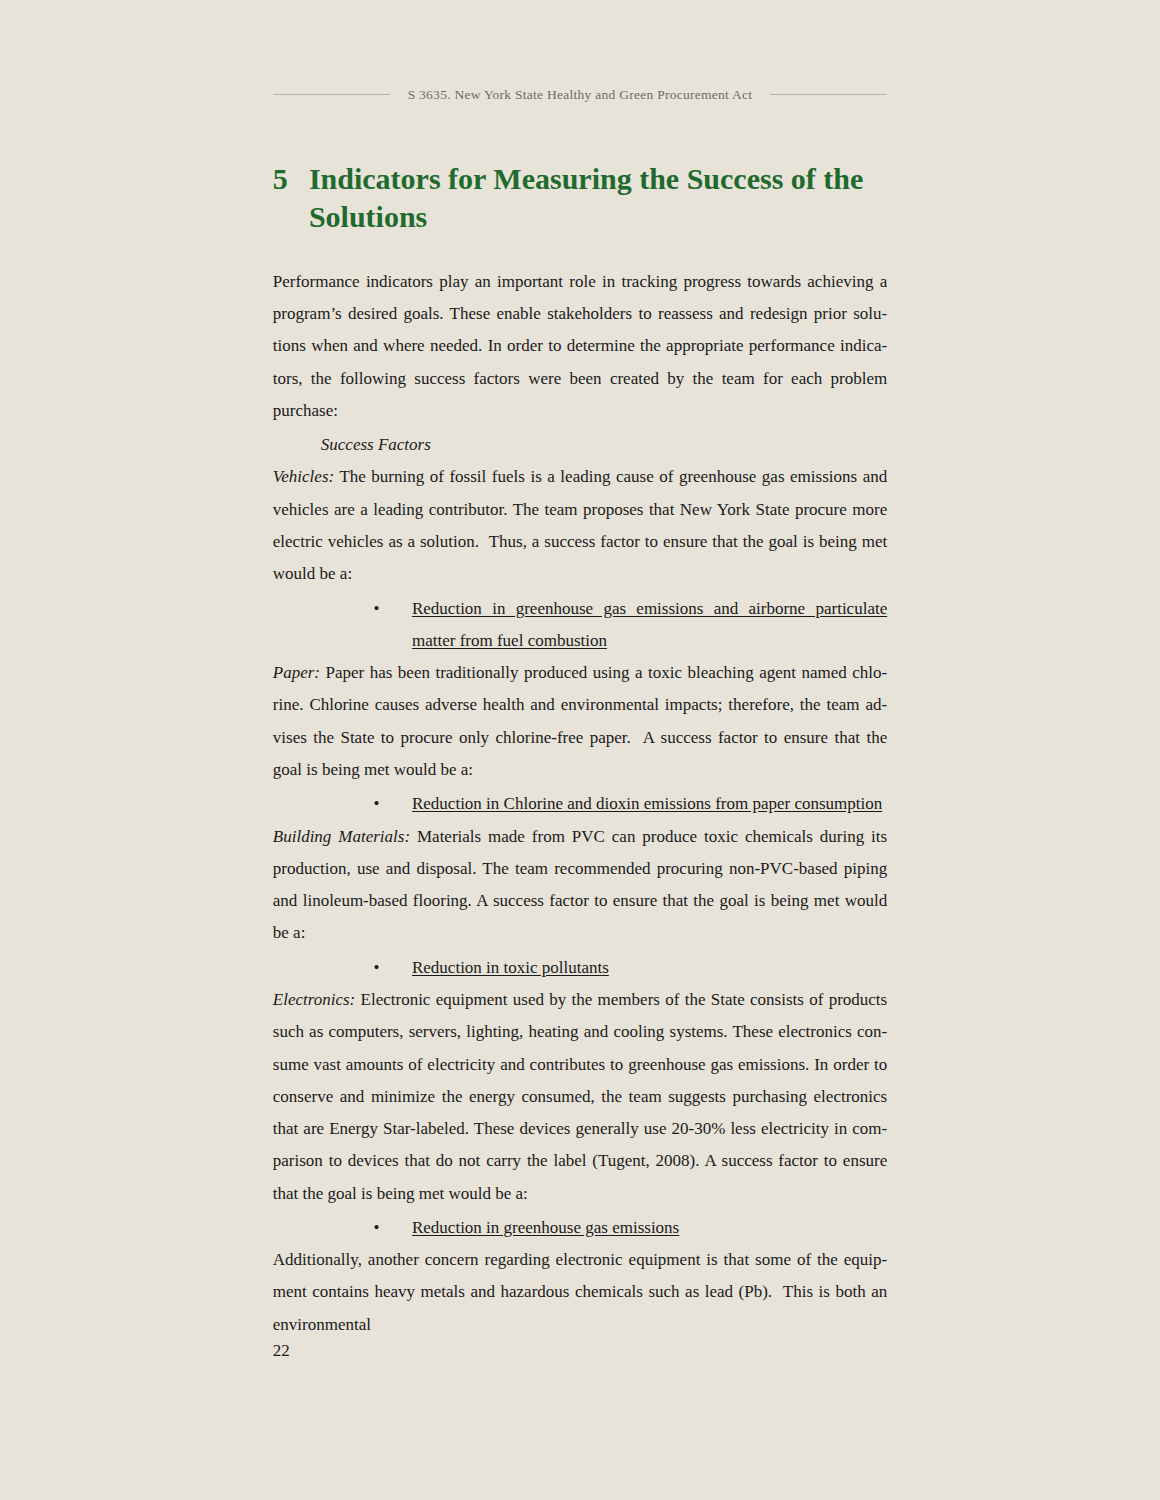S 3635. New York State Healthy and Green Procurement Act
5 Indicators for Measuring the Success of the Solutions
Performance indicators play an important role in tracking progress towards achieving a program’s desired goals. These enable stakeholders to reassess and redesign prior solutions when and where needed. In order to determine the appropriate performance indicators, the following success factors were been created by the team for each problem purchase:
Success Factors
Vehicles: The burning of fossil fuels is a leading cause of greenhouse gas emissions and vehicles are a leading contributor. The team proposes that New York State procure more electric vehicles as a solution. Thus, a success factor to ensure that the goal is being met would be a:
Reduction in greenhouse gas emissions and airborne particulate matter from fuel combustion
Paper: Paper has been traditionally produced using a toxic bleaching agent named chlorine. Chlorine causes adverse health and environmental impacts; therefore, the team advises the State to procure only chlorine-free paper. A success factor to ensure that the goal is being met would be a:
Reduction in Chlorine and dioxin emissions from paper consumption
Building Materials: Materials made from PVC can produce toxic chemicals during its production, use and disposal. The team recommended procuring non-PVC-based piping and linoleum-based flooring. A success factor to ensure that the goal is being met would be a:
Reduction in toxic pollutants
Electronics: Electronic equipment used by the members of the State consists of products such as computers, servers, lighting, heating and cooling systems. These electronics consume vast amounts of electricity and contributes to greenhouse gas emissions. In order to conserve and minimize the energy consumed, the team suggests purchasing electronics that are Energy Star-labeled. These devices generally use 20-30% less electricity in comparison to devices that do not carry the label (Tugent, 2008). A success factor to ensure that the goal is being met would be a:
Reduction in greenhouse gas emissions
Additionally, another concern regarding electronic equipment is that some of the equipment contains heavy metals and hazardous chemicals such as lead (Pb). This is both an environmental
22